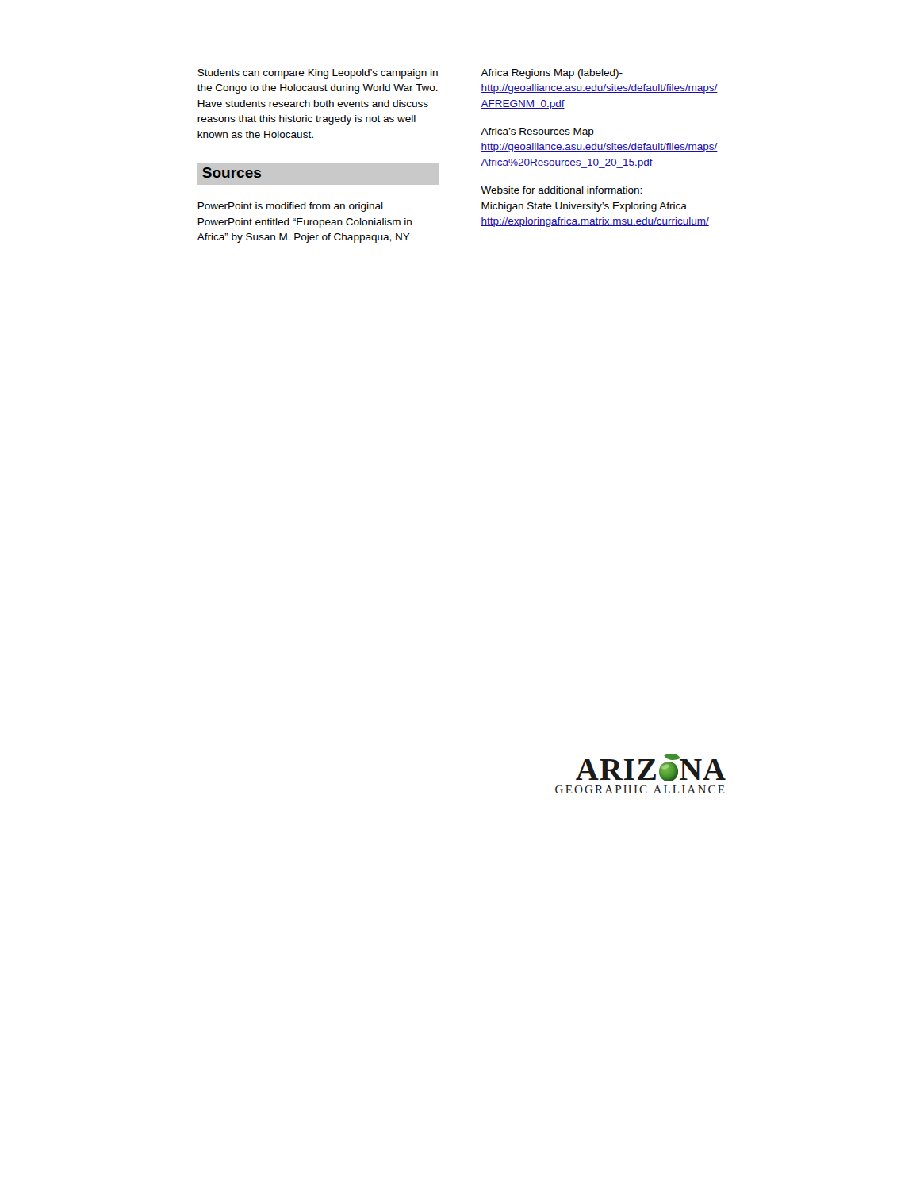Students can compare King Leopold’s campaign in the Congo to the Holocaust during World War Two. Have students research both events and discuss reasons that this historic tragedy is not as well known as the Holocaust.
Sources
PowerPoint is modified from an original PowerPoint entitled “European Colonialism in Africa” by Susan M. Pojer of Chappaqua, NY
Africa Regions Map (labeled)-
http://geoalliance.asu.edu/sites/default/files/maps/AFREGNM_0.pdf
Africa’s Resources Map
http://geoalliance.asu.edu/sites/default/files/maps/Africa%20Resources_10_20_15.pdf
Website for additional information:
Michigan State University’s Exploring Africa
http://exploringafrica.matrix.msu.edu/curriculum/
ARIZ NA
GEOGRAPHIC ALLIANCE